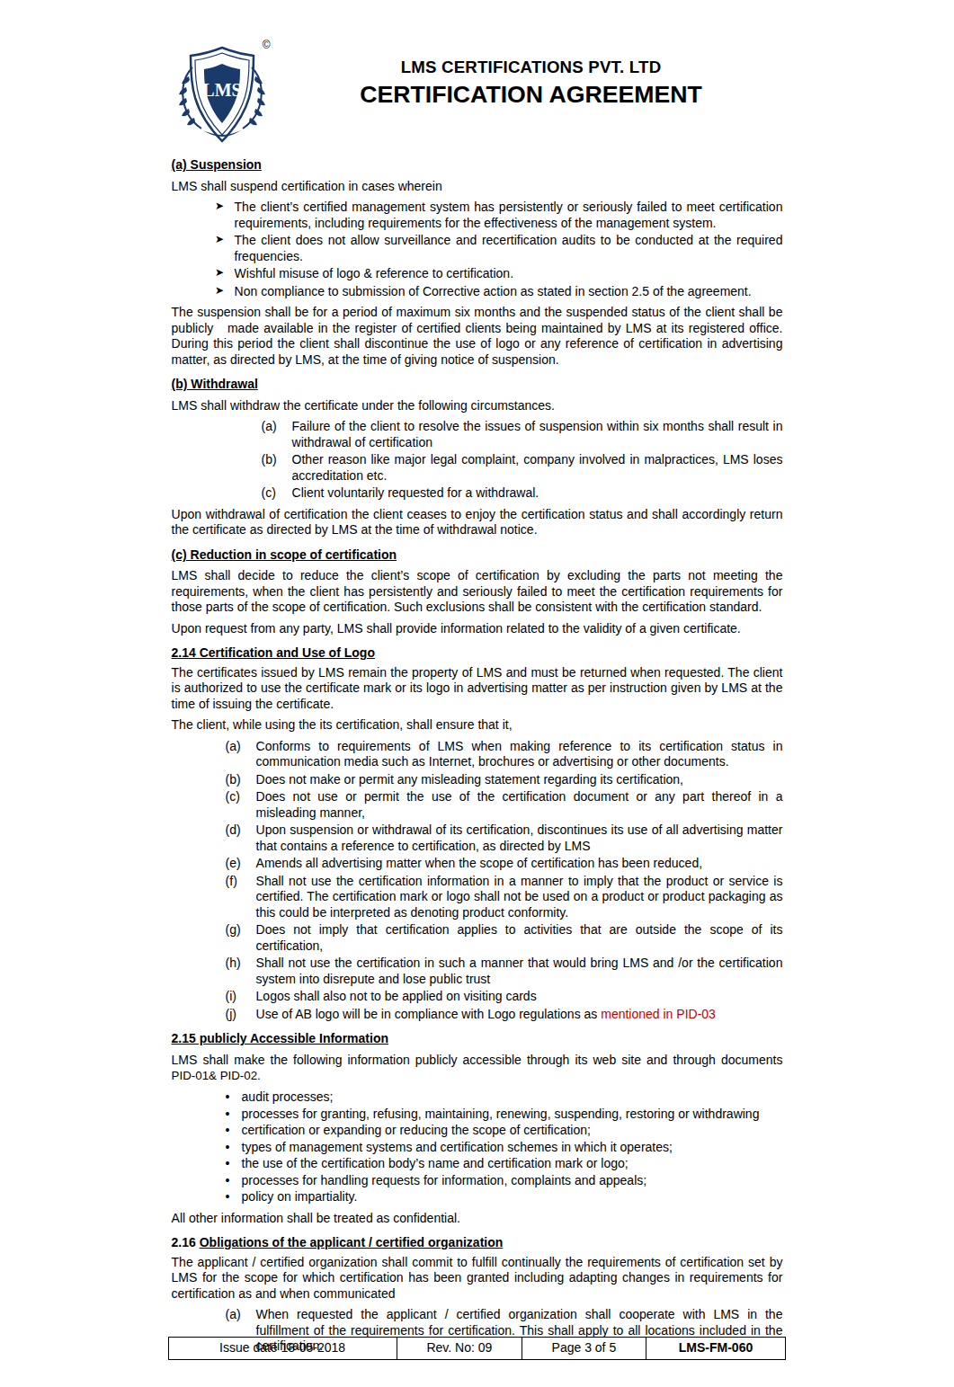© LMS
LMS CERTIFICATIONS PVT. LTD
CERTIFICATION AGREEMENT
(a) Suspension
LMS shall suspend certification in cases wherein
The client’s certified management system has persistently or seriously failed to meet certification requirements, including requirements for the effectiveness of the management system.
The client does not allow surveillance and recertification audits to be conducted at the required frequencies.
Wishful misuse of logo & reference to certification.
Non compliance to submission of Corrective action as stated in section 2.5 of the agreement.
The suspension shall be for a period of maximum six months and the suspended status of the client shall be publicly made available in the register of certified clients being maintained by LMS at its registered office. During this period the client shall discontinue the use of logo or any reference of certification in advertising matter, as directed by LMS, at the time of giving notice of suspension.
(b) Withdrawal
LMS shall withdraw the certificate under the following circumstances.
Failure of the client to resolve the issues of suspension within six months shall result in withdrawal of certification
Other reason like major legal complaint, company involved in malpractices, LMS loses accreditation etc.
Client voluntarily requested for a withdrawal.
Upon withdrawal of certification the client ceases to enjoy the certification status and shall accordingly return the certificate as directed by LMS at the time of withdrawal notice.
(c) Reduction in scope of certification
LMS shall decide to reduce the client’s scope of certification by excluding the parts not meeting the requirements, when the client has persistently and seriously failed to meet the certification requirements for those parts of the scope of certification. Such exclusions shall be consistent with the certification standard.
Upon request from any party, LMS shall provide information related to the validity of a given certificate.
2.14 Certification and Use of Logo
The certificates issued by LMS remain the property of LMS and must be returned when requested. The client is authorized to use the certificate mark or its logo in advertising matter as per instruction given by LMS at the time of issuing the certificate.
The client, while using the its certification, shall ensure that it,
Conforms to requirements of LMS when making reference to its certification status in communication media such as Internet, brochures or advertising or other documents.
Does not make or permit any misleading statement regarding its certification,
Does not use or permit the use of the certification document or any part thereof in a misleading manner,
Upon suspension or withdrawal of its certification, discontinues its use of all advertising matter that contains a reference to certification, as directed by LMS
Amends all advertising matter when the scope of certification has been reduced,
Shall not use the certification information in a manner to imply that the product or service is certified. The certification mark or logo shall not be used on a product or product packaging as this could be interpreted as denoting product conformity.
Does not imply that certification applies to activities that are outside the scope of its certification,
Shall not use the certification in such a manner that would bring LMS and /or the certification system into disrepute and lose public trust
Logos shall also not to be applied on visiting cards
Use of AB logo will be in compliance with Logo regulations as mentioned in PID-03
2.15 publicly Accessible Information
LMS shall make the following information publicly accessible through its web site and through documents PID-01& PID-02.
audit processes;
processes for granting, refusing, maintaining, renewing, suspending, restoring or withdrawing
certification or expanding or reducing the scope of certification;
types of management systems and certification schemes in which it operates;
the use of the certification body’s name and certification mark or logo;
processes for handling requests for information, complaints and appeals;
policy on impartiality.
All other information shall be treated as confidential.
2.16 Obligations of the applicant / certified organization
The applicant / certified organization shall commit to fulfill continually the requirements of certification set by LMS for the scope for which certification has been granted including adapting changes in requirements for certification as and when communicated
When requested the applicant / certified organization shall cooperate with LMS in the fulfillment of the requirements for certification. This shall apply to all locations included in the certification.
| Issue date 18-05-2018 | Rev. No: 09 | Page 3 of 5 | LMS-FM-060 |